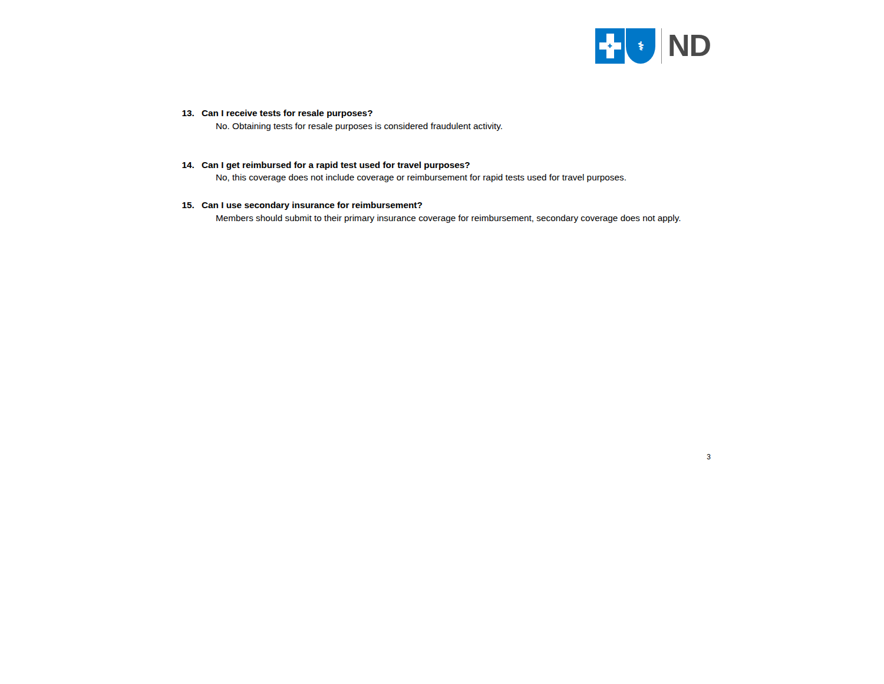✚
⚕
ND
13. Can I receive tests for resale purposes?
No. Obtaining tests for resale purposes is considered fraudulent activity.
14. Can I get reimbursed for a rapid test used for travel purposes?
No, this coverage does not include coverage or reimbursement for rapid tests used for travel purposes.
15. Can I use secondary insurance for reimbursement?
Members should submit to their primary insurance coverage for reimbursement, secondary coverage does not apply.
3